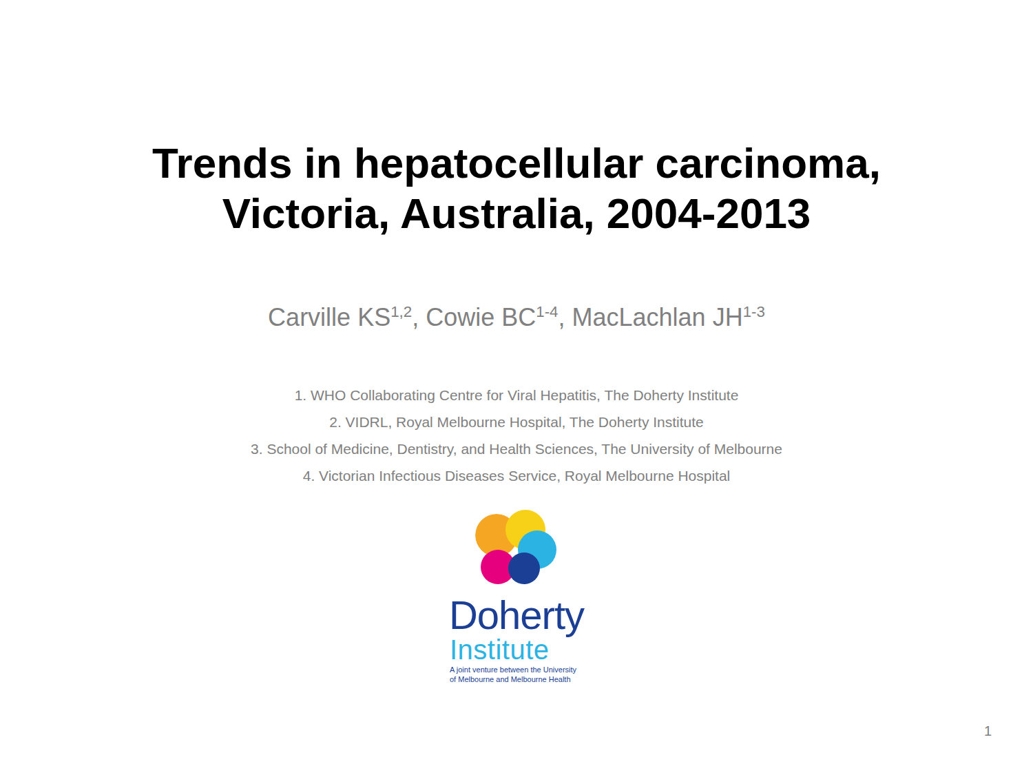Trends in hepatocellular carcinoma, Victoria, Australia, 2004-2013
Carville KS1,2, Cowie BC1-4, MacLachlan JH1-3
1. WHO Collaborating Centre for Viral Hepatitis, The Doherty Institute
2. VIDRL, Royal Melbourne Hospital, The Doherty Institute
3. School of Medicine, Dentistry, and Health Sciences, The University of Melbourne
4. Victorian Infectious Diseases Service, Royal Melbourne Hospital
Doherty Institute A joint venture between the University
of Melbourne and Melbourne Health
1